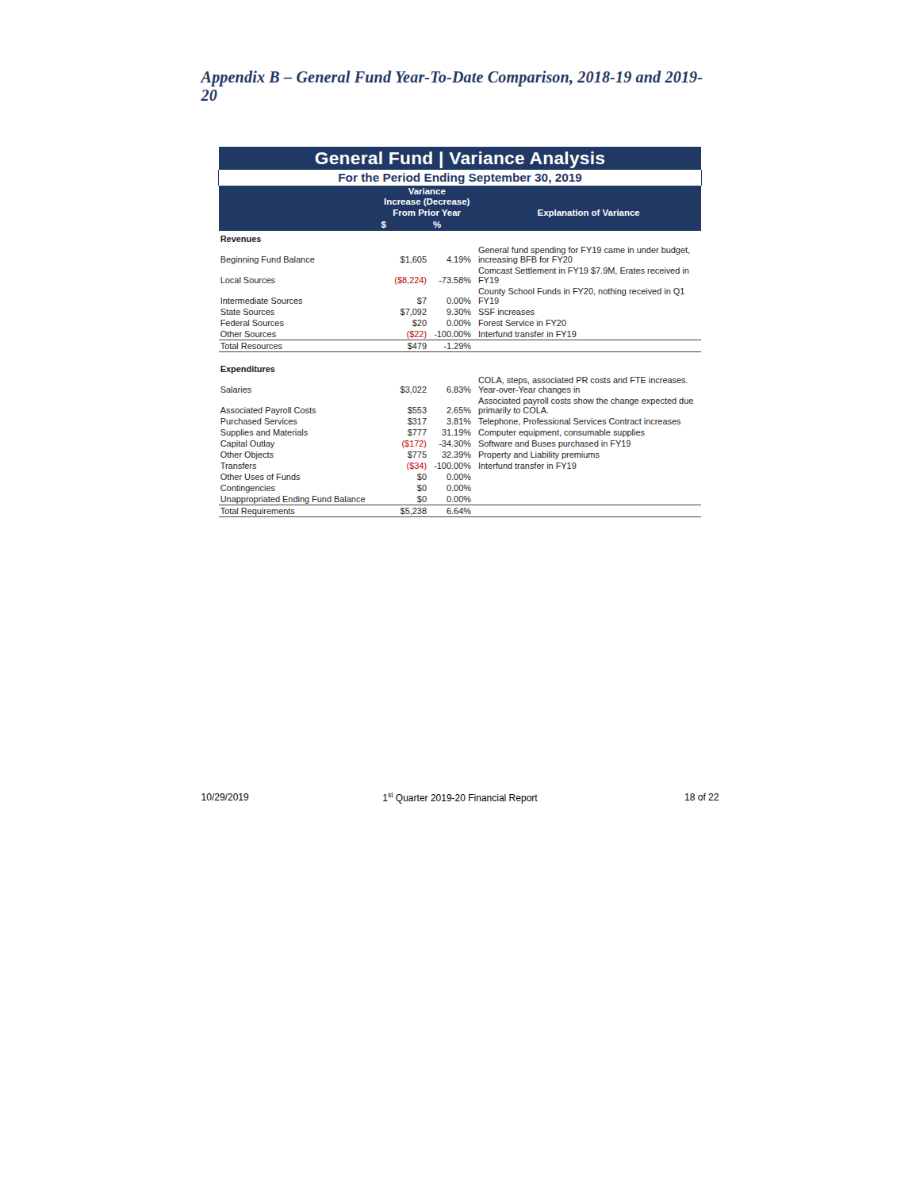Appendix B – General Fund Year-To-Date Comparison, 2018-19 and 2019-20
| General Fund / Variance Analysis |
| --- |
| For the Period Ending September 30, 2019 |
| | Variance Increase (Decrease) From Prior Year | Explanation of Variance |
| | $ | % | |
| Revenues | | | |
| Beginning Fund Balance | $1,605 | 4.19% | General fund spending for FY19 came in under budget, increasing BFB for FY20 |
| Local Sources | ($8,224) | -73.58% | Comcast Settlement in FY19 $7.9M, Erates received in FY19 |
| Intermediate Sources | $7 | 0.00% | County School Funds in FY20, nothing received in Q1 FY19 |
| State Sources | $7,092 | 9.30% | SSF increases |
| Federal Sources | $20 | 0.00% | Forest Service in FY20 |
| Other Sources | ($22) | -100.00% | Interfund transfer in FY19 |
| Total Resources | $479 | -1.29% | |
| Expenditures | | | |
| Salaries | $3,022 | 6.83% | COLA, steps, associated PR costs and FTE increases. Year-over-Year changes in |
| Associated Payroll Costs | $553 | 2.65% | Associated payroll costs show the change expected due primarily to COLA. |
| Purchased Services | $317 | 3.81% | Telephone, Professional Services Contract increases |
| Supplies and Materials | $777 | 31.19% | Computer equipment, consumable supplies |
| Capital Outlay | ($172) | -34.30% | Software and Buses purchased in FY19 |
| Other Objects | $775 | 32.39% | Property and Liability premiums |
| Transfers | ($34) | -100.00% | Interfund transfer in FY19 |
| Other Uses of Funds | $0 | 0.00% | |
| Contingencies | $0 | 0.00% | |
| Unappropriated Ending Fund Balance | $0 | 0.00% | |
| Total Requirements | $5,238 | 6.64% | |
| 10/29/2019 | 1 st Quarter 2019-20 Financial Report | 18 of 22 |